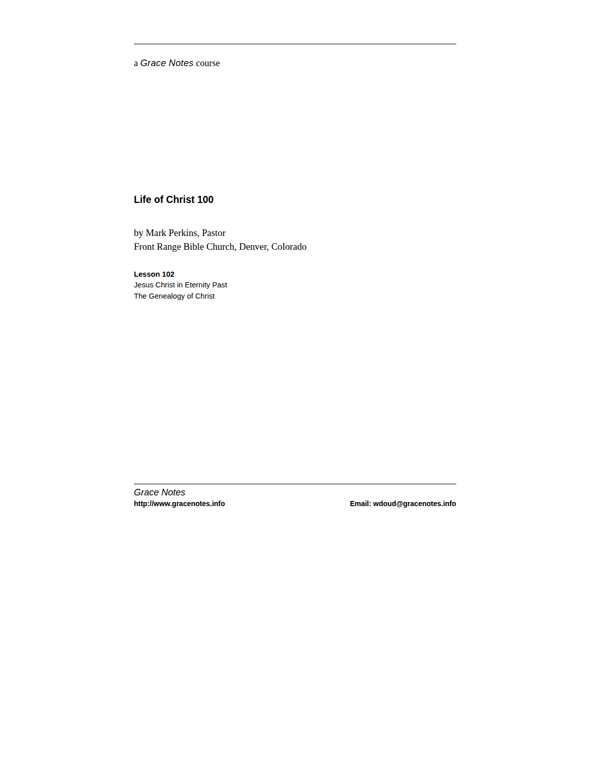a Grace Notes course
Life of Christ 100
by Mark Perkins, Pastor
Front Range Bible Church, Denver, Colorado
Lesson 102
Jesus Christ in Eternity Past
The Genealogy of Christ
Grace Notes
http://www.gracenotes.info Email: wdoud@gracenotes.info